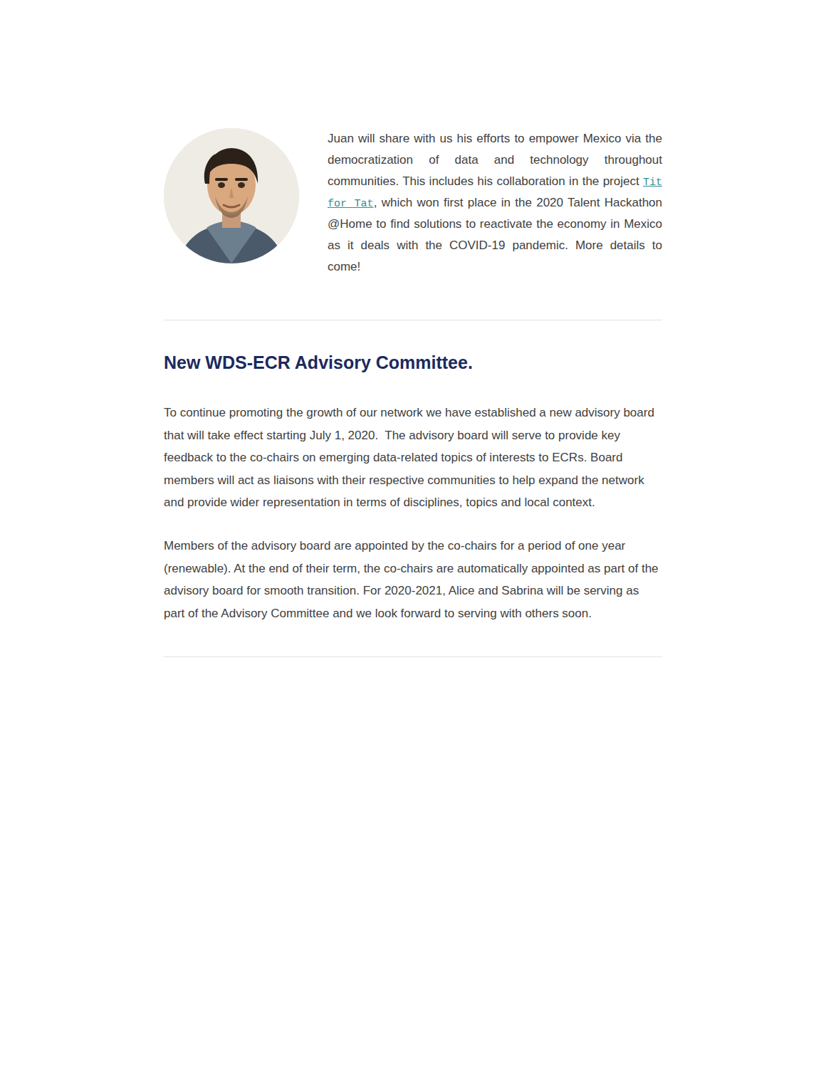Juan will share with us his efforts to empower Mexico via the democratization of data and technology throughout communities. This includes his collaboration in the project Tit for Tat, which won first place in the 2020 Talent Hackathon @Home to find solutions to reactivate the economy in Mexico as it deals with the COVID-19 pandemic. More details to come!
New WDS-ECR Advisory Committee.
To continue promoting the growth of our network we have established a new advisory board that will take effect starting July 1, 2020. The advisory board will serve to provide key feedback to the co-chairs on emerging data-related topics of interests to ECRs. Board members will act as liaisons with their respective communities to help expand the network and provide wider representation in terms of disciplines, topics and local context.
Members of the advisory board are appointed by the co-chairs for a period of one year (renewable). At the end of their term, the co-chairs are automatically appointed as part of the advisory board for smooth transition. For 2020-2021, Alice and Sabrina will be serving as part of the Advisory Committee and we look forward to serving with others soon.